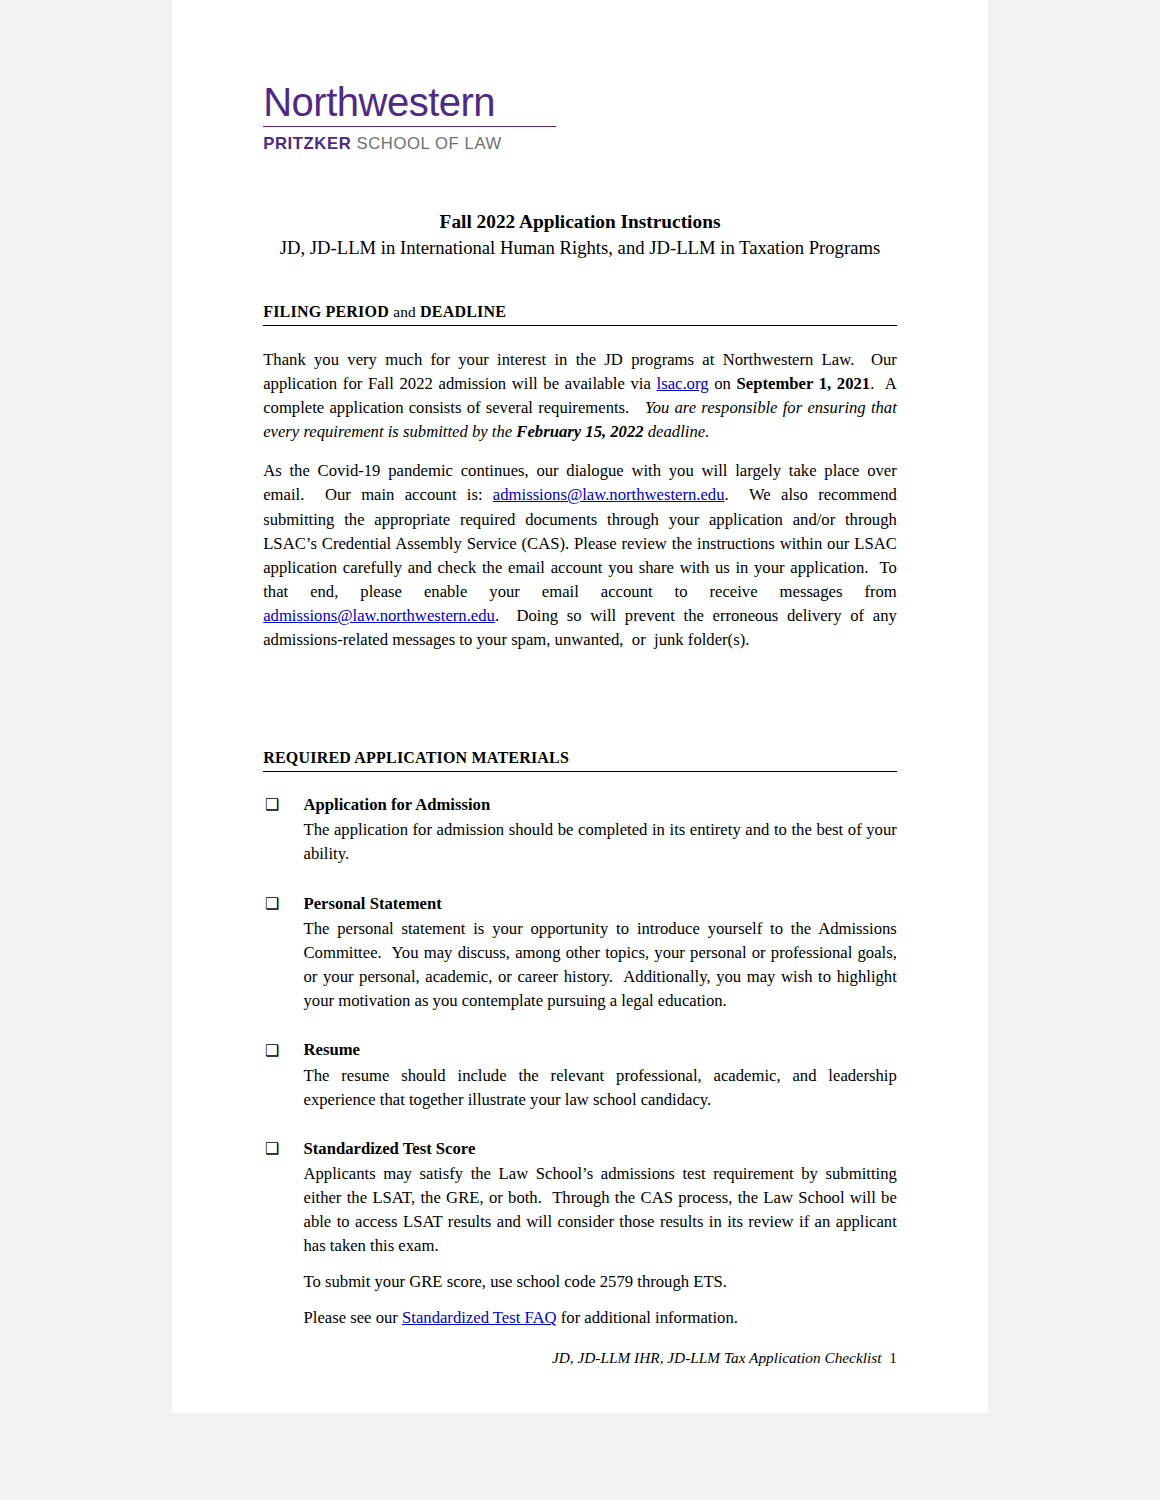Northwestern
PRITZKER SCHOOL OF LAW
Fall 2022 Application Instructions
JD, JD-LLM in International Human Rights, and JD-LLM in Taxation Programs
FILING PERIOD and DEADLINE
Thank you very much for your interest in the JD programs at Northwestern Law. Our application for Fall 2022 admission will be available via lsac.org on September 1, 2021. A complete application consists of several requirements. You are responsible for ensuring that every requirement is submitted by the February 15, 2022 deadline.
As the Covid-19 pandemic continues, our dialogue with you will largely take place over email. Our main account is: admissions@law.northwestern.edu. We also recommend submitting the appropriate required documents through your application and/or through LSAC’s Credential Assembly Service (CAS). Please review the instructions within our LSAC application carefully and check the email account you share with us in your application. To that end, please enable your email account to receive messages from admissions@law.northwestern.edu. Doing so will prevent the erroneous delivery of any admissions-related messages to your spam, unwanted, or junk folder(s).
REQUIRED APPLICATION MATERIALS
Application for Admission
The application for admission should be completed in its entirety and to the best of your ability.
Personal Statement
The personal statement is your opportunity to introduce yourself to the Admissions Committee. You may discuss, among other topics, your personal or professional goals, or your personal, academic, or career history. Additionally, you may wish to highlight your motivation as you contemplate pursuing a legal education.
Resume
The resume should include the relevant professional, academic, and leadership experience that together illustrate your law school candidacy.
Standardized Test Score
Applicants may satisfy the Law School’s admissions test requirement by submitting either the LSAT, the GRE, or both. Through the CAS process, the Law School will be able to access LSAT results and will consider those results in its review if an applicant has taken this exam.
To submit your GRE score, use school code 2579 through ETS.
Please see our Standardized Test FAQ for additional information.
JD, JD-LLM IHR, JD-LLM Tax Application Checklist 1